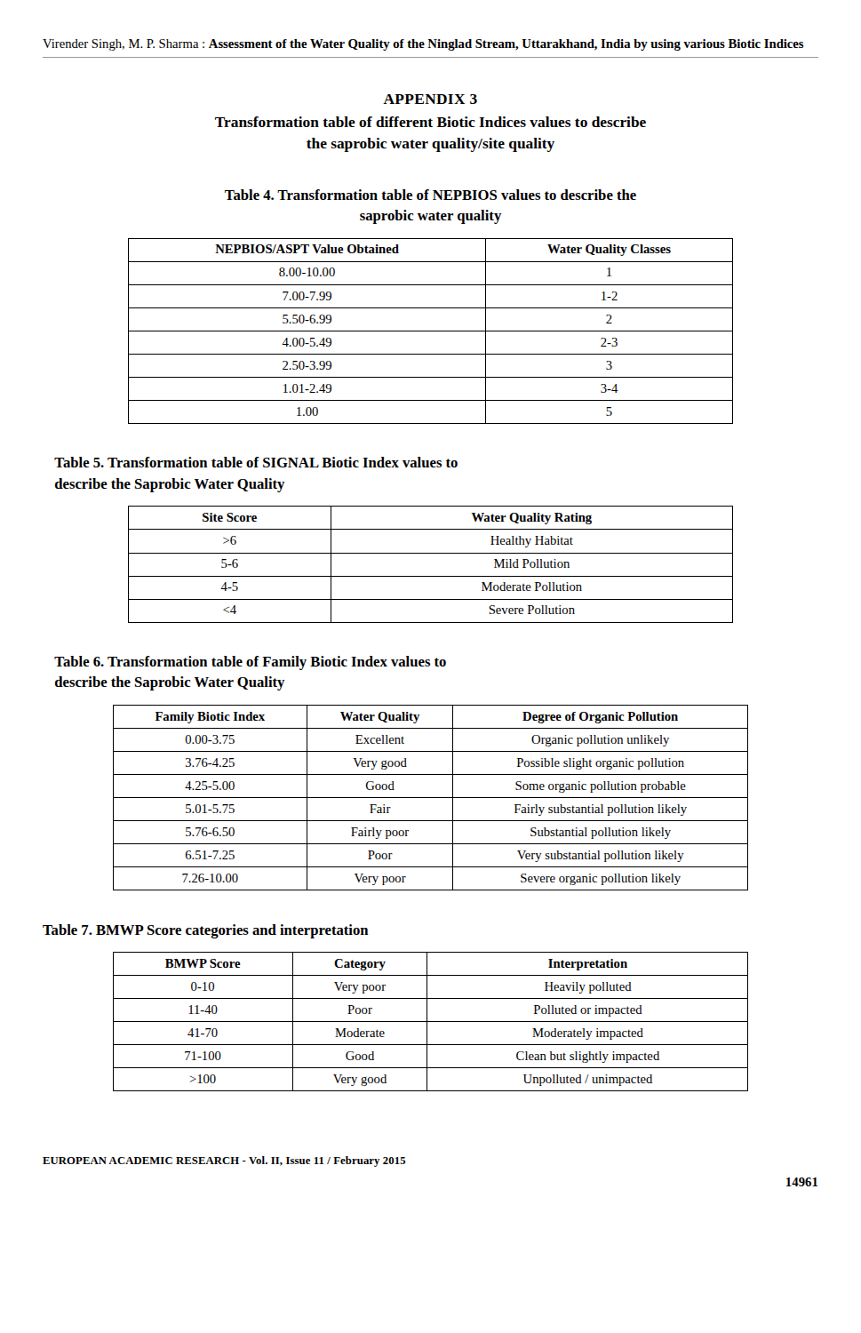Virender Singh, M. P. Sharma : Assessment of the Water Quality of the Ninglad Stream, Uttarakhand, India by using various Biotic Indices
APPENDIX 3
Transformation table of different Biotic Indices values to describe
the saprobic water quality/site quality
Table 4. Transformation table of NEPBIOS values to describe the
saprobic water quality
| NEPBIOS/ASPT Value Obtained | Water Quality Classes |
| --- | --- |
| 8.00-10.00 | 1 |
| 7.00-7.99 | 1-2 |
| 5.50-6.99 | 2 |
| 4.00-5.49 | 2-3 |
| 2.50-3.99 | 3 |
| 1.01-2.49 | 3-4 |
| 1.00 | 5 |
Table 5. Transformation table of SIGNAL Biotic Index values to
describe the Saprobic Water Quality
| Site Score | Water Quality Rating |
| --- | --- |
| >6 | Healthy Habitat |
| 5-6 | Mild Pollution |
| 4-5 | Moderate Pollution |
| <4 | Severe Pollution |
Table 6. Transformation table of Family Biotic Index values to
describe the Saprobic Water Quality
| Family Biotic Index | Water Quality | Degree of Organic Pollution |
| --- | --- | --- |
| 0.00-3.75 | Excellent | Organic pollution unlikely |
| 3.76-4.25 | Very good | Possible slight organic pollution |
| 4.25-5.00 | Good | Some organic pollution probable |
| 5.01-5.75 | Fair | Fairly substantial pollution likely |
| 5.76-6.50 | Fairly poor | Substantial pollution likely |
| 6.51-7.25 | Poor | Very substantial pollution likely |
| 7.26-10.00 | Very poor | Severe organic pollution likely |
Table 7. BMWP Score categories and interpretation
| BMWP Score | Category | Interpretation |
| --- | --- | --- |
| 0-10 | Very poor | Heavily polluted |
| 11-40 | Poor | Polluted or impacted |
| 41-70 | Moderate | Moderately impacted |
| 71-100 | Good | Clean but slightly impacted |
| >100 | Very good | Unpolluted / unimpacted |
EUROPEAN ACADEMIC RESEARCH - Vol. II, Issue 11 / February 2015
14961